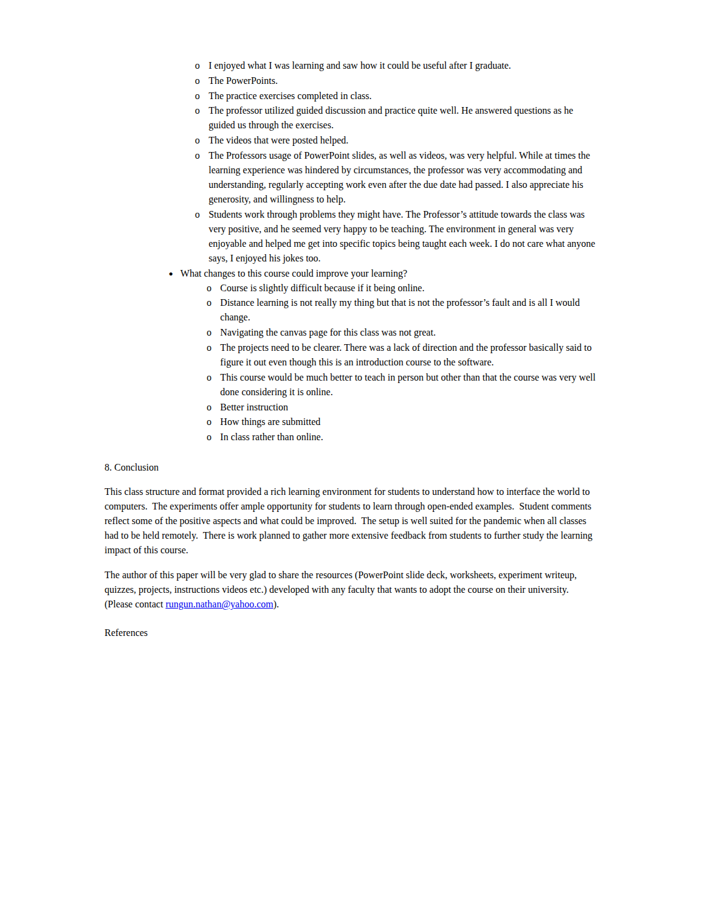I enjoyed what I was learning and saw how it could be useful after I graduate.
The PowerPoints.
The practice exercises completed in class.
The professor utilized guided discussion and practice quite well. He answered questions as he guided us through the exercises.
The videos that were posted helped.
The Professors usage of PowerPoint slides, as well as videos, was very helpful. While at times the learning experience was hindered by circumstances, the professor was very accommodating and understanding, regularly accepting work even after the due date had passed. I also appreciate his generosity, and willingness to help.
Students work through problems they might have. The Professor’s attitude towards the class was very positive, and he seemed very happy to be teaching. The environment in general was very enjoyable and helped me get into specific topics being taught each week. I do not care what anyone says, I enjoyed his jokes too.
What changes to this course could improve your learning?
Course is slightly difficult because if it being online.
Distance learning is not really my thing but that is not the professor’s fault and is all I would change.
Navigating the canvas page for this class was not great.
The projects need to be clearer. There was a lack of direction and the professor basically said to figure it out even though this is an introduction course to the software.
This course would be much better to teach in person but other than that the course was very well done considering it is online.
Better instruction
How things are submitted
In class rather than online.
8. Conclusion
This class structure and format provided a rich learning environment for students to understand how to interface the world to computers. The experiments offer ample opportunity for students to learn through open-ended examples. Student comments reflect some of the positive aspects and what could be improved. The setup is well suited for the pandemic when all classes had to be held remotely. There is work planned to gather more extensive feedback from students to further study the learning impact of this course.
The author of this paper will be very glad to share the resources (PowerPoint slide deck, worksheets, experiment writeup, quizzes, projects, instructions videos etc.) developed with any faculty that wants to adopt the course on their university. (Please contact rungun.nathan@yahoo.com).
References